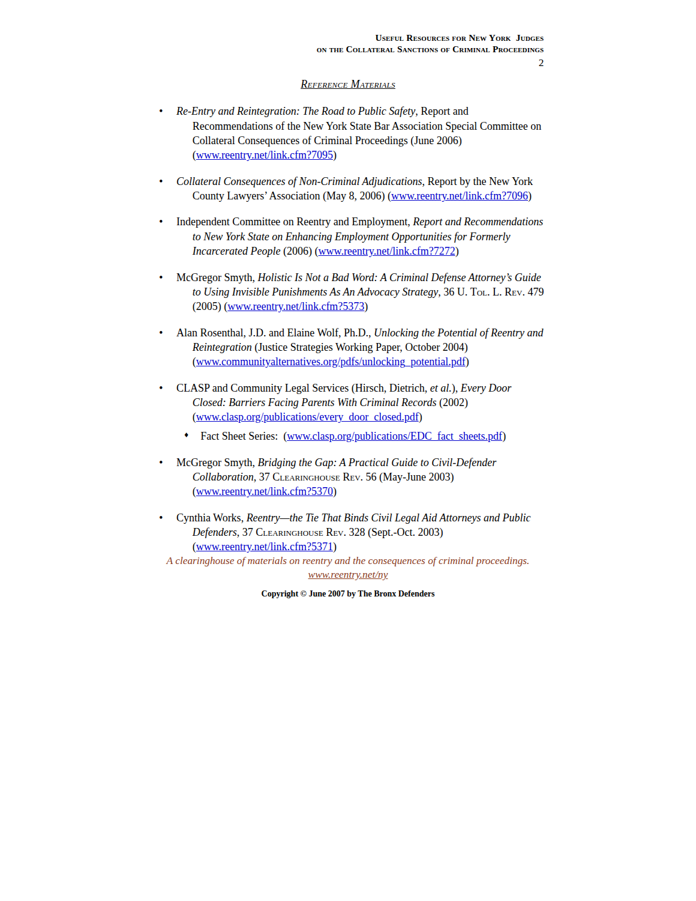Useful Resources for New York Judges on the Collateral Sanctions of Criminal Proceedings
2
Reference Materials
Re-Entry and Reintegration: The Road to Public Safety, Report and Recommendations of the New York State Bar Association Special Committee on Collateral Consequences of Criminal Proceedings (June 2006) (www.reentry.net/link.cfm?7095)
Collateral Consequences of Non-Criminal Adjudications, Report by the New York County Lawyers’ Association (May 8, 2006) (www.reentry.net/link.cfm?7096)
Independent Committee on Reentry and Employment, Report and Recommendations to New York State on Enhancing Employment Opportunities for Formerly Incarcerated People (2006) (www.reentry.net/link.cfm?7272)
McGregor Smyth, Holistic Is Not a Bad Word: A Criminal Defense Attorney’s Guide to Using Invisible Punishments As An Advocacy Strategy, 36 U. Tol. L. Rev. 479 (2005) (www.reentry.net/link.cfm?5373)
Alan Rosenthal, J.D. and Elaine Wolf, Ph.D., Unlocking the Potential of Reentry and Reintegration (Justice Strategies Working Paper, October 2004) (www.communityalternatives.org/pdfs/unlocking_potential.pdf)
CLASP and Community Legal Services (Hirsch, Dietrich, et al.), Every Door Closed: Barriers Facing Parents With Criminal Records (2002) (www.clasp.org/publications/every_door_closed.pdf)
Fact Sheet Series: (www.clasp.org/publications/EDC_fact_sheets.pdf)
McGregor Smyth, Bridging the Gap: A Practical Guide to Civil-Defender Collaboration, 37 Clearinghouse Rev. 56 (May-June 2003) (www.reentry.net/link.cfm?5370)
Cynthia Works, Reentry—the Tie That Binds Civil Legal Aid Attorneys and Public Defenders, 37 Clearinghouse Rev. 328 (Sept.-Oct. 2003) (www.reentry.net/link.cfm?5371)
A clearinghouse of materials on reentry and the consequences of criminal proceedings.
www.reentry.net/ny
Copyright © June 2007 by The Bronx Defenders